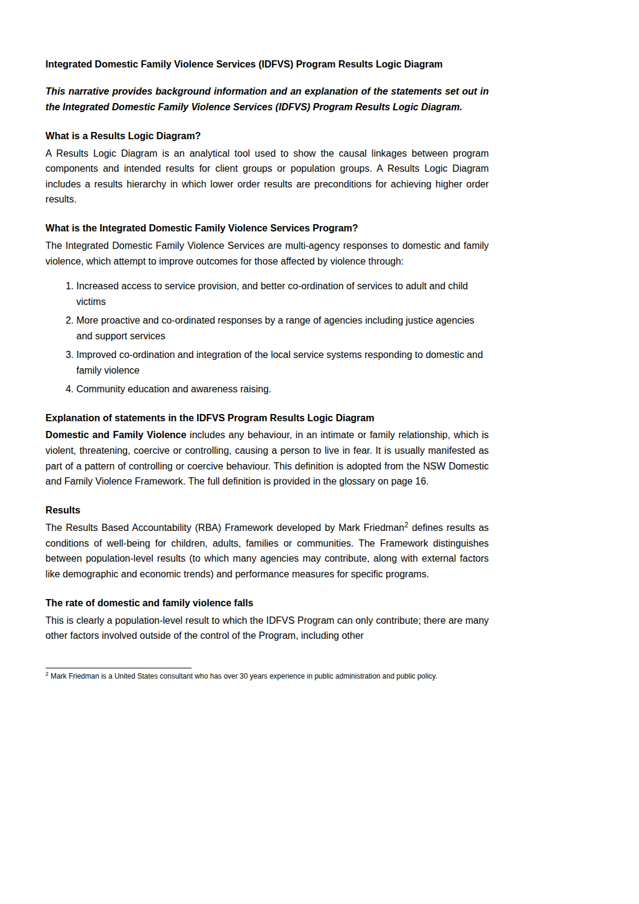Integrated Domestic Family Violence Services (IDFVS) Program Results Logic Diagram
This narrative provides background information and an explanation of the statements set out in the Integrated Domestic Family Violence Services (IDFVS) Program Results Logic Diagram.
What is a Results Logic Diagram?
A Results Logic Diagram is an analytical tool used to show the causal linkages between program components and intended results for client groups or population groups. A Results Logic Diagram includes a results hierarchy in which lower order results are preconditions for achieving higher order results.
What is the Integrated Domestic Family Violence Services Program?
The Integrated Domestic Family Violence Services are multi-agency responses to domestic and family violence, which attempt to improve outcomes for those affected by violence through:
Increased access to service provision, and better co-ordination of services to adult and child victims
More proactive and co-ordinated responses by a range of agencies including justice agencies and support services
Improved co-ordination and integration of the local service systems responding to domestic and family violence
Community education and awareness raising.
Explanation of statements in the IDFVS Program Results Logic Diagram
Domestic and Family Violence includes any behaviour, in an intimate or family relationship, which is violent, threatening, coercive or controlling, causing a person to live in fear. It is usually manifested as part of a pattern of controlling or coercive behaviour. This definition is adopted from the NSW Domestic and Family Violence Framework. The full definition is provided in the glossary on page 16.
Results
The Results Based Accountability (RBA) Framework developed by Mark Friedman2 defines results as conditions of well-being for children, adults, families or communities. The Framework distinguishes between population-level results (to which many agencies may contribute, along with external factors like demographic and economic trends) and performance measures for specific programs.
The rate of domestic and family violence falls
This is clearly a population-level result to which the IDFVS Program can only contribute; there are many other factors involved outside of the control of the Program, including other
2 Mark Friedman is a United States consultant who has over 30 years experience in public administration and public policy.